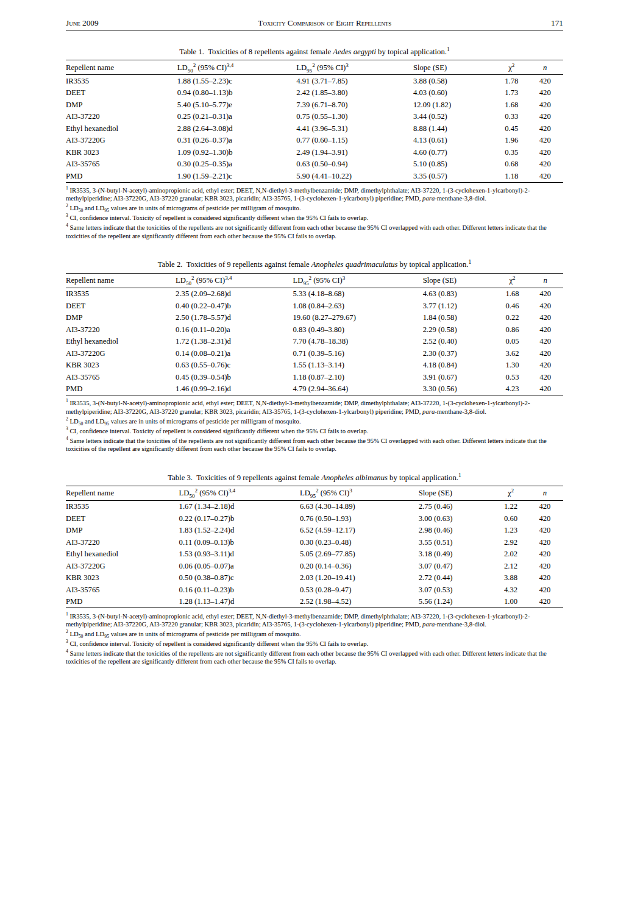June 2009 Toxicity Comparison of Eight Repellents 171
Table 1. Toxicities of 8 repellents against female Aedes aegypti by topical application. 1
| Repellent name | LD 50 2 (95% CI) 3,4 | LD 95 2 (95% CI) 3 | Slope (SE) | χ 2 | n |
| --- | --- | --- | --- | --- | --- |
| IR3535 | 1.88 (1.55–2.23)c | 4.91 (3.71–7.85) | 3.88 (0.58) | 1.78 | 420 |
| DEET | 0.94 (0.80–1.13)b | 2.42 (1.85–3.80) | 4.03 (0.60) | 1.73 | 420 |
| DMP | 5.40 (5.10–5.77)e | 7.39 (6.71–8.70) | 12.09 (1.82) | 1.68 | 420 |
| AI3-37220 | 0.25 (0.21–0.31)a | 0.75 (0.55–1.30) | 3.44 (0.52) | 0.33 | 420 |
| Ethyl hexanediol | 2.88 (2.64–3.08)d | 4.41 (3.96–5.31) | 8.88 (1.44) | 0.45 | 420 |
| AI3-37220G | 0.31 (0.26–0.37)a | 0.77 (0.60–1.15) | 4.13 (0.61) | 1.96 | 420 |
| KBR 3023 | 1.09 (0.92–1.30)b | 2.49 (1.94–3.91) | 4.60 (0.77) | 0.35 | 420 |
| AI3-35765 | 0.30 (0.25–0.35)a | 0.63 (0.50–0.94) | 5.10 (0.85) | 0.68 | 420 |
| PMD | 1.90 (1.59–2.21)c | 5.90 (4.41–10.22) | 3.35 (0.57) | 1.18 | 420 |
1 IR3535, 3-(N-butyl-N-acetyl)-aminopropionic acid, ethyl ester; DEET, N,N-diethyl-3-methylbenzamide; DMP, dimethylphthalate; AI3-37220, 1-(3-cyclohexen-1-ylcarbonyl)-2-methylpiperidine; AI3-37220G, AI3-37220 granular; KBR 3023, picaridin; AI3-35765, 1-(3-cyclohexen-1-ylcarbonyl) piperidine; PMD, para-menthane-3,8-diol.
2 LD50 and LD95 values are in units of micrograms of pesticide per milligram of mosquito.
3 CI, confidence interval. Toxicity of repellent is considered significantly different when the 95% CI fails to overlap.
4 Same letters indicate that the toxicities of the repellents are not significantly different from each other because the 95% CI overlapped with each other. Different letters indicate that the toxicities of the repellent are significantly different from each other because the 95% CI fails to overlap.
Table 2. Toxicities of 9 repellents against female Anopheles quadrimaculatus by topical application. 1
| Repellent name | LD 50 2 (95% CI) 3,4 | LD 95 2 (95% CI) 3 | Slope (SE) | χ 2 | n |
| --- | --- | --- | --- | --- | --- |
| IR3535 | 2.35 (2.09–2.68)d | 5.33 (4.18–8.68) | 4.63 (0.83) | 1.68 | 420 |
| DEET | 0.40 (0.22–0.47)b | 1.08 (0.84–2.63) | 3.77 (1.12) | 0.46 | 420 |
| DMP | 2.50 (1.78–5.57)d | 19.60 (8.27–279.67) | 1.84 (0.58) | 0.22 | 420 |
| AI3-37220 | 0.16 (0.11–0.20)a | 0.83 (0.49–3.80) | 2.29 (0.58) | 0.86 | 420 |
| Ethyl hexanediol | 1.72 (1.38–2.31)d | 7.70 (4.78–18.38) | 2.52 (0.40) | 0.05 | 420 |
| AI3-37220G | 0.14 (0.08–0.21)a | 0.71 (0.39–5.16) | 2.30 (0.37) | 3.62 | 420 |
| KBR 3023 | 0.63 (0.55–0.76)c | 1.55 (1.13–3.14) | 4.18 (0.84) | 1.30 | 420 |
| AI3-35765 | 0.45 (0.39–0.54)b | 1.18 (0.87–2.10) | 3.91 (0.67) | 0.53 | 420 |
| PMD | 1.46 (0.99–2.16)d | 4.79 (2.94–36.64) | 3.30 (0.56) | 4.23 | 420 |
1 IR3535, 3-(N-butyl-N-acetyl)-aminopropionic acid, ethyl ester; DEET, N,N-diethyl-3-methylbenzamide; DMP, dimethylphthalate; AI3-37220, 1-(3-cyclohexen-1-ylcarbonyl)-2-methylpiperidine; AI3-37220G, AI3-37220 granular; KBR 3023, picaridin; AI3-35765, 1-(3-cyclohexen-1-ylcarbonyl) piperidine; PMD, para-menthane-3,8-diol.
2 LD50 and LD95 values are in units of micrograms of pesticide per milligram of mosquito.
3 CI, confidence interval. Toxicity of repellent is considered significantly different when the 95% CI fails to overlap.
4 Same letters indicate that the toxicities of the repellents are not significantly different from each other because the 95% CI overlapped with each other. Different letters indicate that the toxicities of the repellent are significantly different from each other because the 95% CI fails to overlap.
Table 3. Toxicities of 9 repellents against female Anopheles albimanus by topical application. 1
| Repellent name | LD 50 2 (95% CI) 3,4 | LD 95 2 (95% CI) 3 | Slope (SE) | χ 2 | n |
| --- | --- | --- | --- | --- | --- |
| IR3535 | 1.67 (1.34–2.18)d | 6.63 (4.30–14.89) | 2.75 (0.46) | 1.22 | 420 |
| DEET | 0.22 (0.17–0.27)b | 0.76 (0.50–1.93) | 3.00 (0.63) | 0.60 | 420 |
| DMP | 1.83 (1.52–2.24)d | 6.52 (4.59–12.17) | 2.98 (0.46) | 1.23 | 420 |
| AI3-37220 | 0.11 (0.09–0.13)b | 0.30 (0.23–0.48) | 3.55 (0.51) | 2.92 | 420 |
| Ethyl hexanediol | 1.53 (0.93–3.11)d | 5.05 (2.69–77.85) | 3.18 (0.49) | 2.02 | 420 |
| AI3-37220G | 0.06 (0.05–0.07)a | 0.20 (0.14–0.36) | 3.07 (0.47) | 2.12 | 420 |
| KBR 3023 | 0.50 (0.38–0.87)c | 2.03 (1.20–19.41) | 2.72 (0.44) | 3.88 | 420 |
| AI3-35765 | 0.16 (0.11–0.23)b | 0.53 (0.28–9.47) | 3.07 (0.53) | 4.32 | 420 |
| PMD | 1.28 (1.13–1.47)d | 2.52 (1.98–4.52) | 5.56 (1.24) | 1.00 | 420 |
1 IR3535, 3-(N-butyl-N-acetyl)-aminopropionic acid, ethyl ester; DEET, N,N-diethyl-3-methylbenzamide; DMP, dimethylphthalate; AI3-37220, 1-(3-cyclohexen-1-ylcarbonyl)-2-methylpiperidine; AI3-37220G, AI3-37220 granular; KBR 3023, picaridin; AI3-35765, 1-(3-cyclohexen-1-ylcarbonyl) piperidine; PMD, para-menthane-3,8-diol.
2 LD50 and LD95 values are in units of micrograms of pesticide per milligram of mosquito.
3 CI, confidence interval. Toxicity of repellent is considered significantly different when the 95% CI fails to overlap.
4 Same letters indicate that the toxicities of the repellents are not significantly different from each other because the 95% CI overlapped with each other. Different letters indicate that the toxicities of the repellent are significantly different from each other because the 95% CI fails to overlap.